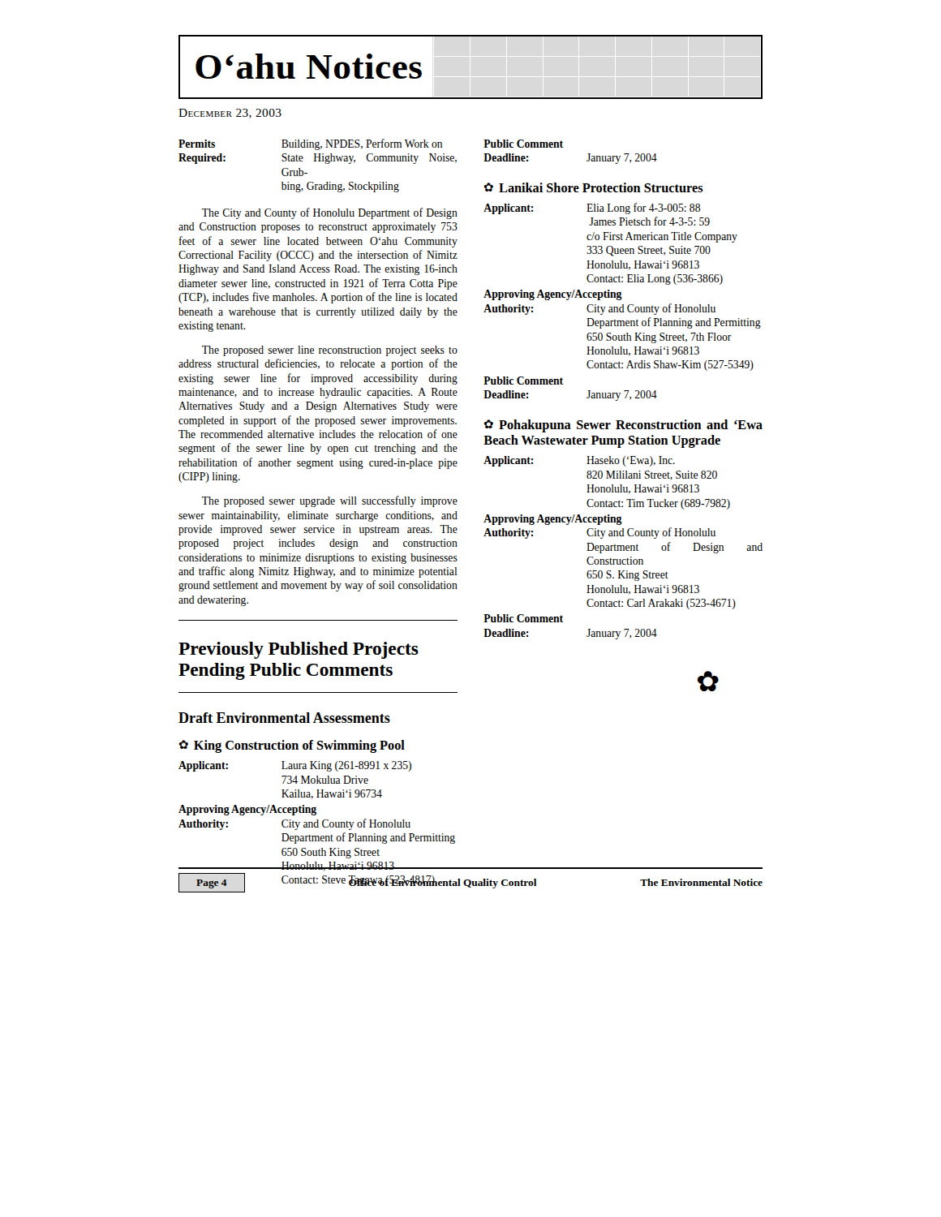Oʻahu Notices
December 23, 2003
Permits
Building, NPDES, Perform Work on
Required:
State Highway, Community Noise, Grub-
bing, Grading, Stockpiling
The City and County of Honolulu Department of Design and Construction proposes to reconstruct approximately 753 feet of a sewer line located between Oʻahu Community Correctional Facility (OCCC) and the intersection of Nimitz Highway and Sand Island Access Road. The existing 16-inch diameter sewer line, constructed in 1921 of Terra Cotta Pipe (TCP), includes five manholes. A portion of the line is located beneath a warehouse that is currently utilized daily by the existing tenant.
The proposed sewer line reconstruction project seeks to address structural deficiencies, to relocate a portion of the existing sewer line for improved accessibility during maintenance, and to increase hydraulic capacities. A Route Alternatives Study and a Design Alternatives Study were completed in support of the proposed sewer improvements. The recommended alternative includes the relocation of one segment of the sewer line by open cut trenching and the rehabilitation of another segment using cured-in-place pipe (CIPP) lining.
The proposed sewer upgrade will successfully improve sewer maintainability, eliminate surcharge conditions, and provide improved sewer service in upstream areas. The proposed project includes design and construction considerations to minimize disruptions to existing businesses and traffic along Nimitz Highway, and to minimize potential ground settlement and movement by way of soil consolidation and dewatering.
Previously Published Projects
Pending Public Comments
Draft Environmental Assessments
✿King Construction of Swimming Pool
Applicant:
Laura King (261-8991 x 235)
734 Mokulua Drive
Kailua, Hawaiʻi 96734
Approving Agency/Accepting
Authority:
City and County of Honolulu
Department of Planning and Permitting
650 South King Street
Honolulu, Hawaiʻi 96813
Contact: Steve Tagawa (523-4817)
Public Comment
Deadline:
January 7, 2004
✿Lanikai Shore Protection Structures
Applicant:
Elia Long for 4-3-005: 88
James Pietsch for 4-3-5: 59
c/o First American Title Company
333 Queen Street, Suite 700
Honolulu, Hawaiʻi 96813
Contact: Elia Long (536-3866)
Approving Agency/Accepting
Authority:
City and County of Honolulu
Department of Planning and Permitting
650 South King Street, 7th Floor
Honolulu, Hawaiʻi 96813
Contact: Ardis Shaw-Kim (527-5349)
Public Comment
Deadline:
January 7, 2004
✿Pohakupuna Sewer Reconstruction and ʻEwa Beach Wastewater Pump Station Upgrade
Applicant:
Haseko (ʻEwa), Inc.
820 Mililani Street, Suite 820
Honolulu, Hawaiʻi 96813
Contact: Tim Tucker (689-7982)
Approving Agency/Accepting
Authority:
City and County of Honolulu
Department of Design and Construction
650 S. King Street
Honolulu, Hawaiʻi 96813
Contact: Carl Arakaki (523-4671)
Public Comment
Deadline:
January 7, 2004
✿
Page 4
Office of Environmental Quality Control
The Environmental Notice